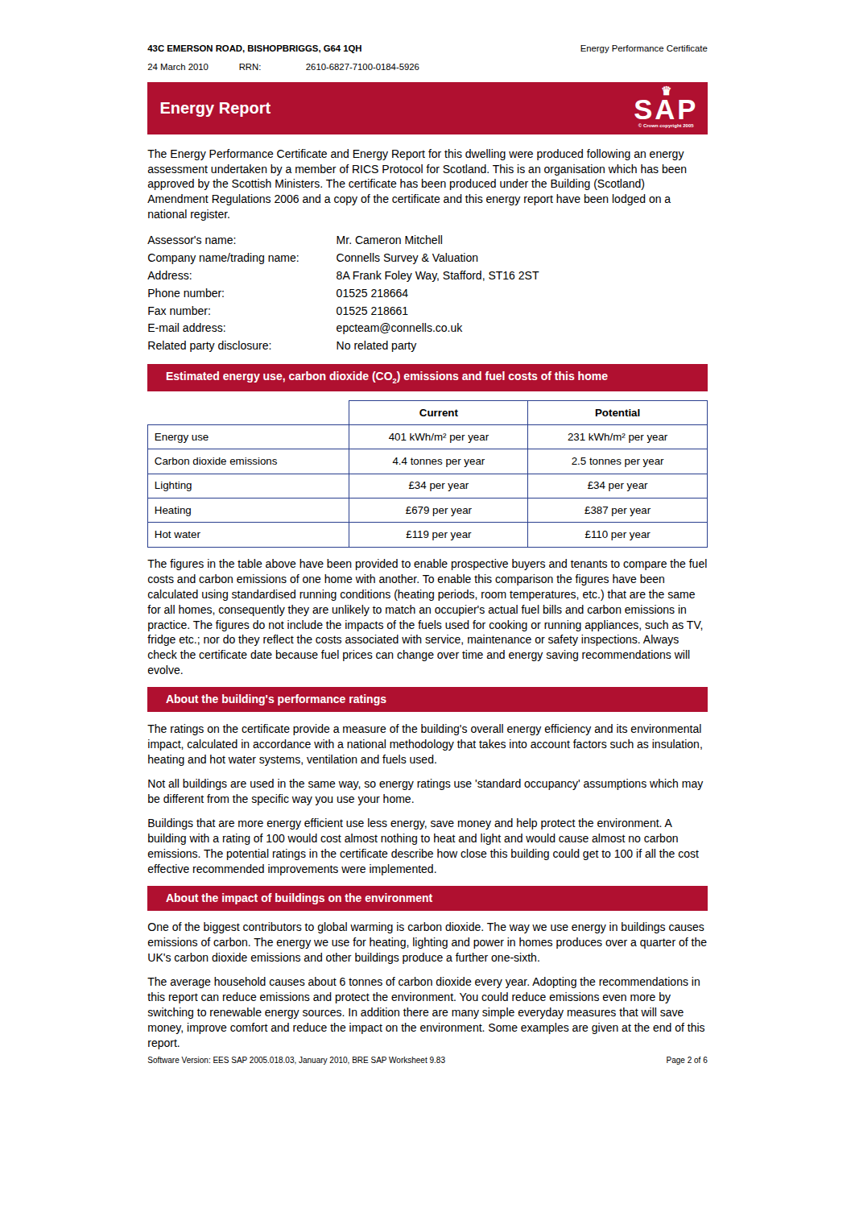43C EMERSON ROAD, BISHOPBRIGGS, G64 1QH
Energy Performance Certificate
24 March 2010
RRN:
2610-6827-7100-0184-5926
Energy Report
♛
SAP
© Crown copyright 2005
The Energy Performance Certificate and Energy Report for this dwelling were produced following an energy assessment undertaken by a member of RICS Protocol for Scotland. This is an organisation which has been approved by the Scottish Ministers. The certificate has been produced under the Building (Scotland) Amendment Regulations 2006 and a copy of the certificate and this energy report have been lodged on a national register.
| Assessor's name: | Mr. Cameron Mitchell |
| Company name/trading name: | Connells Survey & Valuation |
| Address: | 8A Frank Foley Way, Stafford, ST16 2ST |
| Phone number: | 01525 218664 |
| Fax number: | 01525 218661 |
| E-mail address: | epcteam@connells.co.uk |
| Related party disclosure: | No related party |
Estimated energy use, carbon dioxide (CO2) emissions and fuel costs of this home
| | Current | Potential |
| --- | --- | --- |
| Energy use | 401 kWh/m² per year | 231 kWh/m² per year |
| Carbon dioxide emissions | 4.4 tonnes per year | 2.5 tonnes per year |
| Lighting | £34 per year | £34 per year |
| Heating | £679 per year | £387 per year |
| Hot water | £119 per year | £110 per year |
The figures in the table above have been provided to enable prospective buyers and tenants to compare the fuel costs and carbon emissions of one home with another. To enable this comparison the figures have been calculated using standardised running conditions (heating periods, room temperatures, etc.) that are the same for all homes, consequently they are unlikely to match an occupier's actual fuel bills and carbon emissions in practice. The figures do not include the impacts of the fuels used for cooking or running appliances, such as TV, fridge etc.; nor do they reflect the costs associated with service, maintenance or safety inspections. Always check the certificate date because fuel prices can change over time and energy saving recommendations will evolve.
About the building's performance ratings
The ratings on the certificate provide a measure of the building's overall energy efficiency and its environmental impact, calculated in accordance with a national methodology that takes into account factors such as insulation, heating and hot water systems, ventilation and fuels used.
Not all buildings are used in the same way, so energy ratings use 'standard occupancy' assumptions which may be different from the specific way you use your home.
Buildings that are more energy efficient use less energy, save money and help protect the environment. A building with a rating of 100 would cost almost nothing to heat and light and would cause almost no carbon emissions. The potential ratings in the certificate describe how close this building could get to 100 if all the cost effective recommended improvements were implemented.
About the impact of buildings on the environment
One of the biggest contributors to global warming is carbon dioxide. The way we use energy in buildings causes emissions of carbon. The energy we use for heating, lighting and power in homes produces over a quarter of the UK's carbon dioxide emissions and other buildings produce a further one-sixth.
The average household causes about 6 tonnes of carbon dioxide every year. Adopting the recommendations in this report can reduce emissions and protect the environment. You could reduce emissions even more by switching to renewable energy sources. In addition there are many simple everyday measures that will save money, improve comfort and reduce the impact on the environment. Some examples are given at the end of this report.
Software Version: EES SAP 2005.018.03, January 2010, BRE SAP Worksheet 9.83
Page 2 of 6